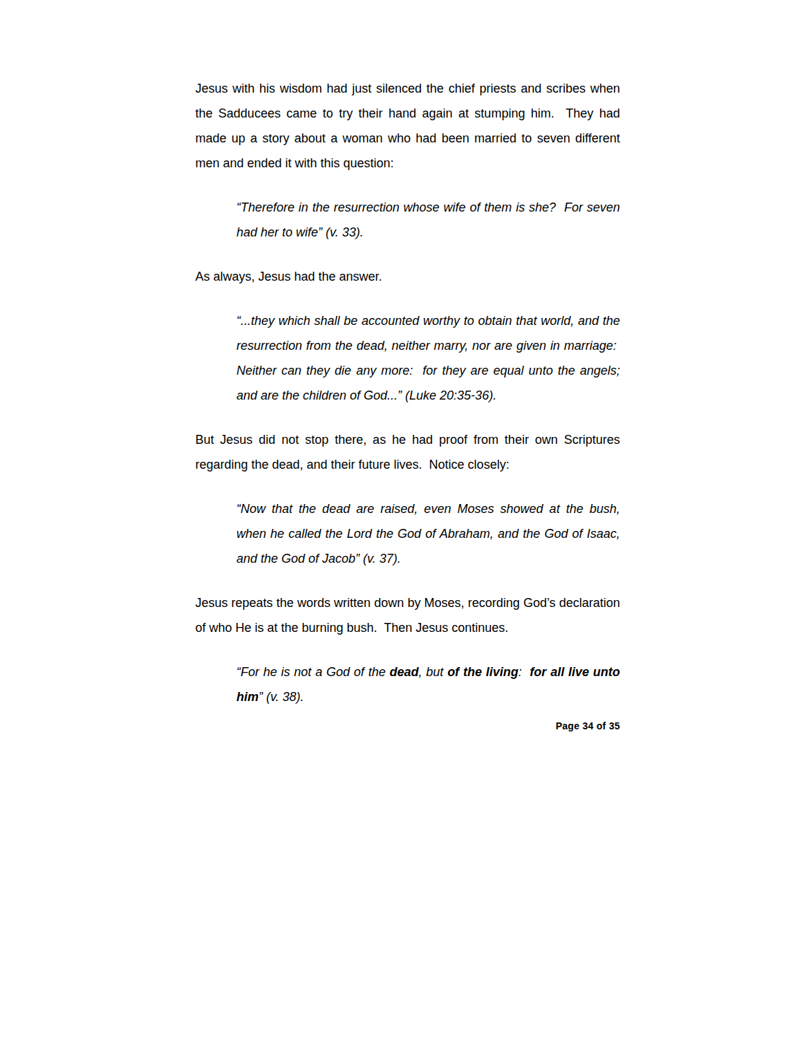Jesus with his wisdom had just silenced the chief priests and scribes when the Sadducees came to try their hand again at stumping him. They had made up a story about a woman who had been married to seven different men and ended it with this question:
“Therefore in the resurrection whose wife of them is she? For seven had her to wife” (v. 33).
As always, Jesus had the answer.
“...they which shall be accounted worthy to obtain that world, and the resurrection from the dead, neither marry, nor are given in marriage: Neither can they die any more: for they are equal unto the angels; and are the children of God...” (Luke 20:35-36).
But Jesus did not stop there, as he had proof from their own Scriptures regarding the dead, and their future lives. Notice closely:
“Now that the dead are raised, even Moses showed at the bush, when he called the Lord the God of Abraham, and the God of Isaac, and the God of Jacob” (v. 37).
Jesus repeats the words written down by Moses, recording God’s declaration of who He is at the burning bush. Then Jesus continues.
“For he is not a God of the dead, but of the living: for all live unto him” (v. 38).
Page 34 of 35